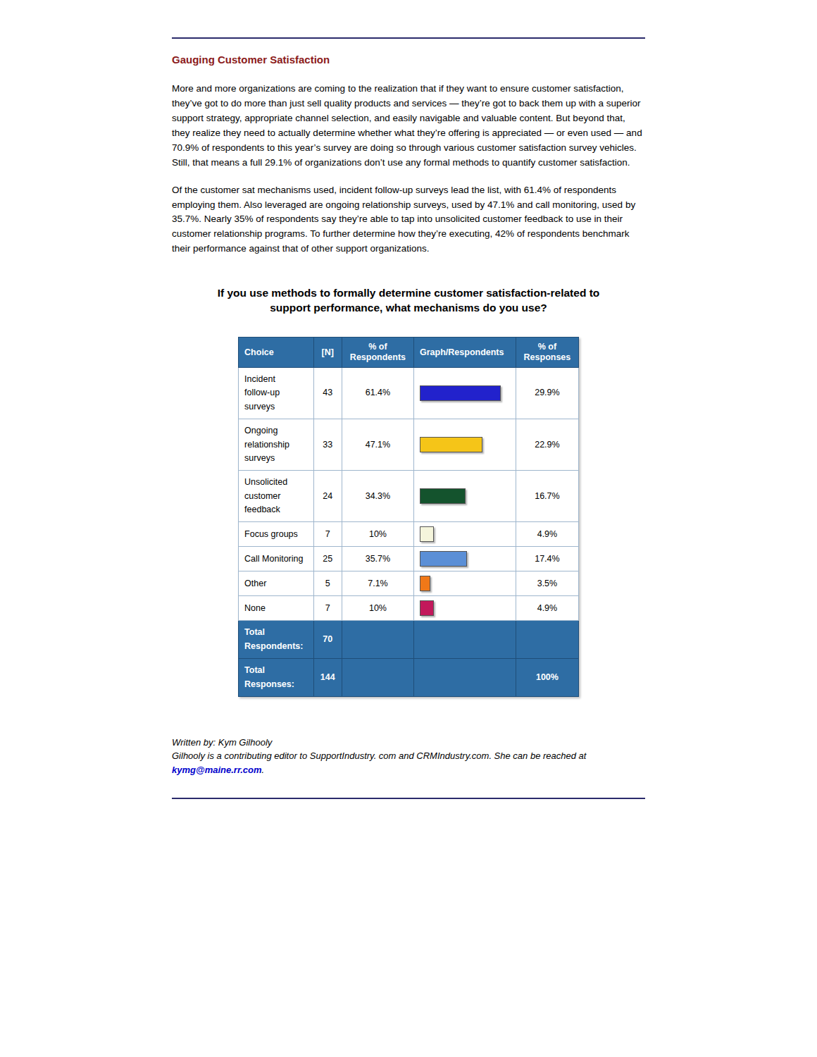Gauging Customer Satisfaction
More and more organizations are coming to the realization that if they want to ensure customer satisfaction, they’ve got to do more than just sell quality products and services — they’re got to back them up with a superior support strategy, appropriate channel selection, and easily navigable and valuable content. But beyond that, they realize they need to actually determine whether what they’re offering is appreciated — or even used — and 70.9% of respondents to this year’s survey are doing so through various customer satisfaction survey vehicles. Still, that means a full 29.1% of organizations don’t use any formal methods to quantify customer satisfaction.
Of the customer sat mechanisms used, incident follow-up surveys lead the list, with 61.4% of respondents employing them. Also leveraged are ongoing relationship surveys, used by 47.1% and call monitoring, used by 35.7%. Nearly 35% of respondents say they’re able to tap into unsolicited customer feedback to use in their customer relationship programs. To further determine how they’re executing, 42% of respondents benchmark their performance against that of other support organizations.
If you use methods to formally determine customer satisfaction-related to support performance, what mechanisms do you use?
| Choice | [N] | % of Respondents | Graph/Respondents | % of Responses |
| --- | --- | --- | --- | --- |
| Incident follow-up surveys | 43 | 61.4% | | 29.9% |
| Ongoing relationship surveys | 33 | 47.1% | | 22.9% |
| Unsolicited customer feedback | 24 | 34.3% | | 16.7% |
| Focus groups | 7 | 10% | | 4.9% |
| Call Monitoring | 25 | 35.7% | | 17.4% |
| Other | 5 | 7.1% | | 3.5% |
| None | 7 | 10% | | 4.9% |
| Total Respondents: | 70 | | | |
| Total Responses: | 144 | | | 100% |
Written by: Kym Gilhooly
Gilhooly is a contributing editor to SupportIndustry. com and CRMIndustry.com. She can be reached at kymg@maine.rr.com.